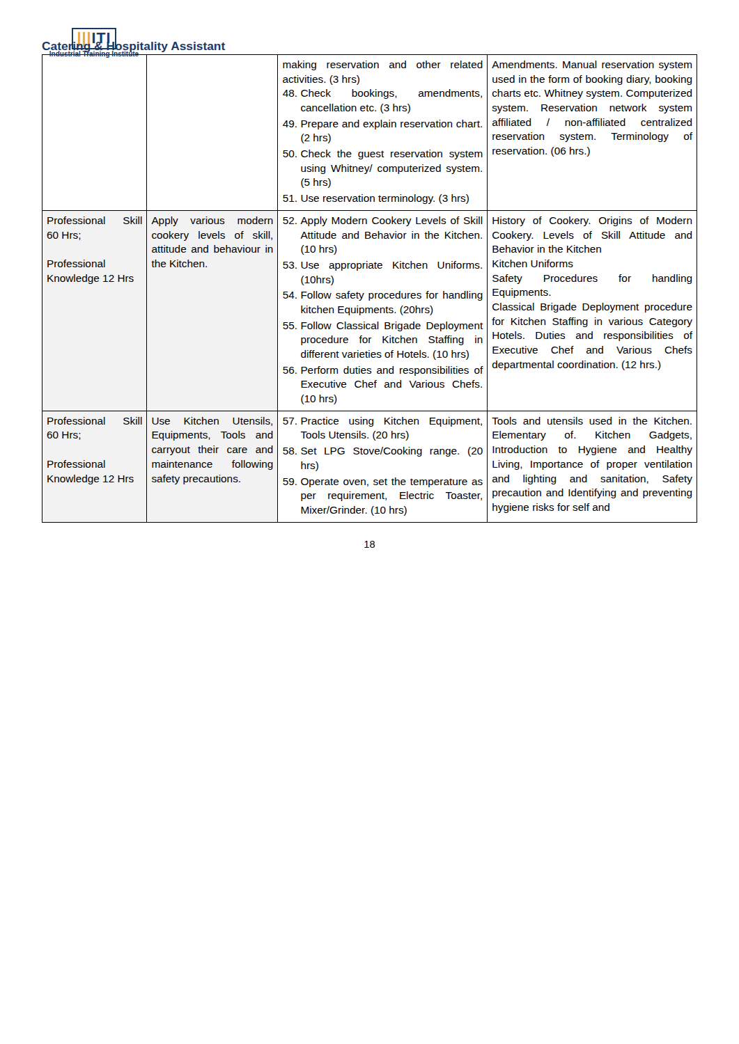|||ITI
Industrial Training Institute
Catering & Hospitality Assistant
| | | making reservation and other related activities. (3 hrs) Check bookings, amendments, cancellation etc. (3 hrs) Prepare and explain reservation chart. (2 hrs) Check the guest reservation system using Whitney/ computerized system. (5 hrs) Use reservation terminology. (3 hrs) | Amendments. Manual reservation system used in the form of booking diary, booking charts etc. Whitney system. Computerized system. Reservation network system affiliated / non-affiliated centralized reservation system. Terminology of reservation. (06 hrs.) |
| Professional Skill 60 Hrs; Professional Knowledge 12 Hrs | Apply various modern cookery levels of skill, attitude and behaviour in the Kitchen. | Apply Modern Cookery Levels of Skill Attitude and Behavior in the Kitchen. (10 hrs) Use appropriate Kitchen Uniforms. (10hrs) Follow safety procedures for handling kitchen Equipments. (20hrs) Follow Classical Brigade Deployment procedure for Kitchen Staffing in different varieties of Hotels. (10 hrs) Perform duties and responsibilities of Executive Chef and Various Chefs. (10 hrs) | History of Cookery. Origins of Modern Cookery. Levels of Skill Attitude and Behavior in the Kitchen Kitchen Uniforms Safety Procedures for handling Equipments. Classical Brigade Deployment procedure for Kitchen Staffing in various Category Hotels. Duties and responsibilities of Executive Chef and Various Chefs departmental coordination. (12 hrs.) |
| Professional Skill 60 Hrs; Professional Knowledge 12 Hrs | Use Kitchen Utensils, Equipments, Tools and carryout their care and maintenance following safety precautions. | Practice using Kitchen Equipment, Tools Utensils. (20 hrs) Set LPG Stove/Cooking range. (20 hrs) Operate oven, set the temperature as per requirement, Electric Toaster, Mixer/Grinder. (10 hrs) | Tools and utensils used in the Kitchen. Elementary of. Kitchen Gadgets, Introduction to Hygiene and Healthy Living, Importance of proper ventilation and lighting and sanitation, Safety precaution and Identifying and preventing hygiene risks for self and |
18